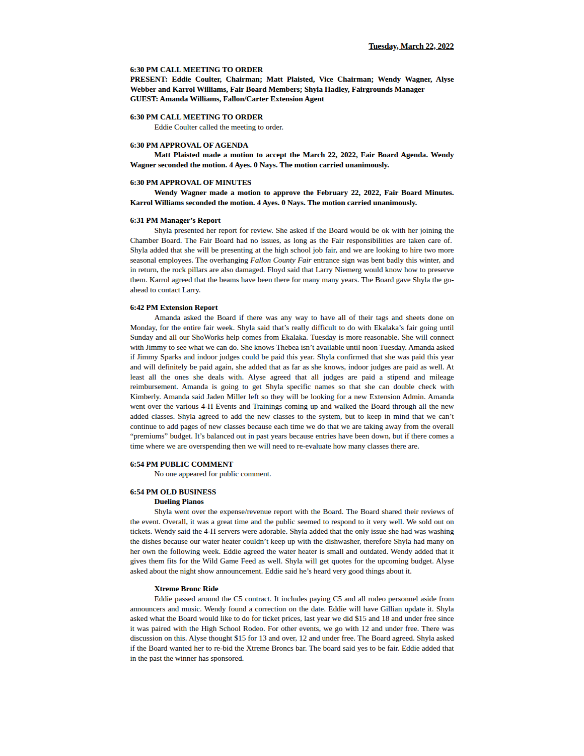Tuesday, March 22, 2022
6:30 PM CALL MEETING TO ORDER
PRESENT: Eddie Coulter, Chairman; Matt Plaisted, Vice Chairman; Wendy Wagner, Alyse Webber and Karrol Williams, Fair Board Members; Shyla Hadley, Fairgrounds Manager
GUEST: Amanda Williams, Fallon/Carter Extension Agent
6:30 PM CALL MEETING TO ORDER
Eddie Coulter called the meeting to order.
6:30 PM APPROVAL OF AGENDA
Matt Plaisted made a motion to accept the March 22, 2022, Fair Board Agenda. Wendy Wagner seconded the motion. 4 Ayes. 0 Nays. The motion carried unanimously.
6:30 PM APPROVAL OF MINUTES
Wendy Wagner made a motion to approve the February 22, 2022, Fair Board Minutes. Karrol Williams seconded the motion. 4 Ayes. 0 Nays. The motion carried unanimously.
6:31 PM Manager’s Report
Shyla presented her report for review. She asked if the Board would be ok with her joining the Chamber Board. The Fair Board had no issues, as long as the Fair responsibilities are taken care of. Shyla added that she will be presenting at the high school job fair, and we are looking to hire two more seasonal employees. The overhanging Fallon County Fair entrance sign was bent badly this winter, and in return, the rock pillars are also damaged. Floyd said that Larry Niemerg would know how to preserve them. Karrol agreed that the beams have been there for many many years. The Board gave Shyla the go-ahead to contact Larry.
6:42 PM Extension Report
Amanda asked the Board if there was any way to have all of their tags and sheets done on Monday, for the entire fair week. Shyla said that’s really difficult to do with Ekalaka’s fair going until Sunday and all our ShoWorks help comes from Ekalaka. Tuesday is more reasonable. She will connect with Jimmy to see what we can do. She knows Thebea isn’t available until noon Tuesday. Amanda asked if Jimmy Sparks and indoor judges could be paid this year. Shyla confirmed that she was paid this year and will definitely be paid again, she added that as far as she knows, indoor judges are paid as well. At least all the ones she deals with. Alyse agreed that all judges are paid a stipend and mileage reimbursement. Amanda is going to get Shyla specific names so that she can double check with Kimberly. Amanda said Jaden Miller left so they will be looking for a new Extension Admin. Amanda went over the various 4-H Events and Trainings coming up and walked the Board through all the new added classes. Shyla agreed to add the new classes to the system, but to keep in mind that we can’t continue to add pages of new classes because each time we do that we are taking away from the overall “premiums” budget. It’s balanced out in past years because entries have been down, but if there comes a time where we are overspending then we will need to re-evaluate how many classes there are.
6:54 PM PUBLIC COMMENT
No one appeared for public comment.
6:54 PM OLD BUSINESS
Dueling Pianos
Shyla went over the expense/revenue report with the Board. The Board shared their reviews of the event. Overall, it was a great time and the public seemed to respond to it very well. We sold out on tickets. Wendy said the 4-H servers were adorable. Shyla added that the only issue she had was washing the dishes because our water heater couldn’t keep up with the dishwasher, therefore Shyla had many on her own the following week. Eddie agreed the water heater is small and outdated. Wendy added that it gives them fits for the Wild Game Feed as well. Shyla will get quotes for the upcoming budget. Alyse asked about the night show announcement. Eddie said he’s heard very good things about it.
Xtreme Bronc Ride
Eddie passed around the C5 contract. It includes paying C5 and all rodeo personnel aside from announcers and music. Wendy found a correction on the date. Eddie will have Gillian update it. Shyla asked what the Board would like to do for ticket prices, last year we did $15 and 18 and under free since it was paired with the High School Rodeo. For other events, we go with 12 and under free. There was discussion on this. Alyse thought $15 for 13 and over, 12 and under free. The Board agreed. Shyla asked if the Board wanted her to re-bid the Xtreme Broncs bar. The board said yes to be fair. Eddie added that in the past the winner has sponsored.